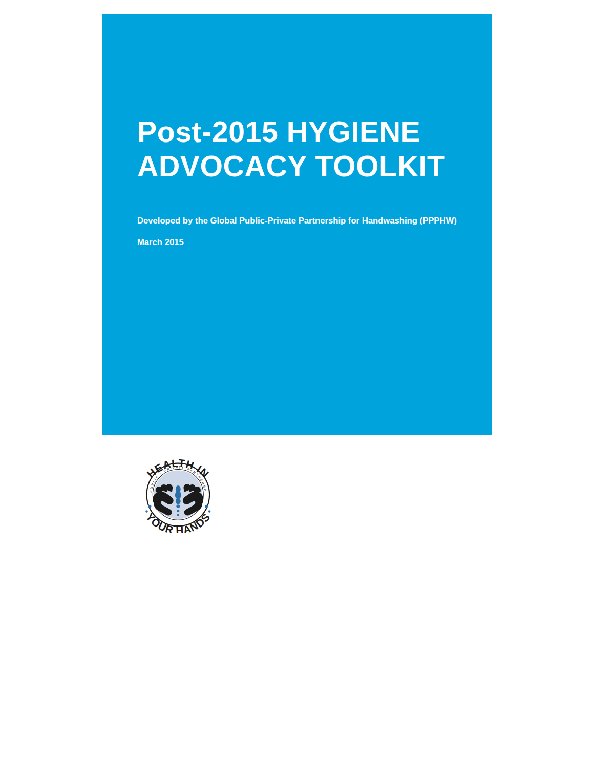Post-2015 HYGIENE ADVOCACY TOOLKIT
Developed by the Global Public-Private Partnership for Handwashing (PPPHW)
March 2015
HEALTH IN YOUR HANDS A PUBLIC - PRIVATE PARTNERSHIP